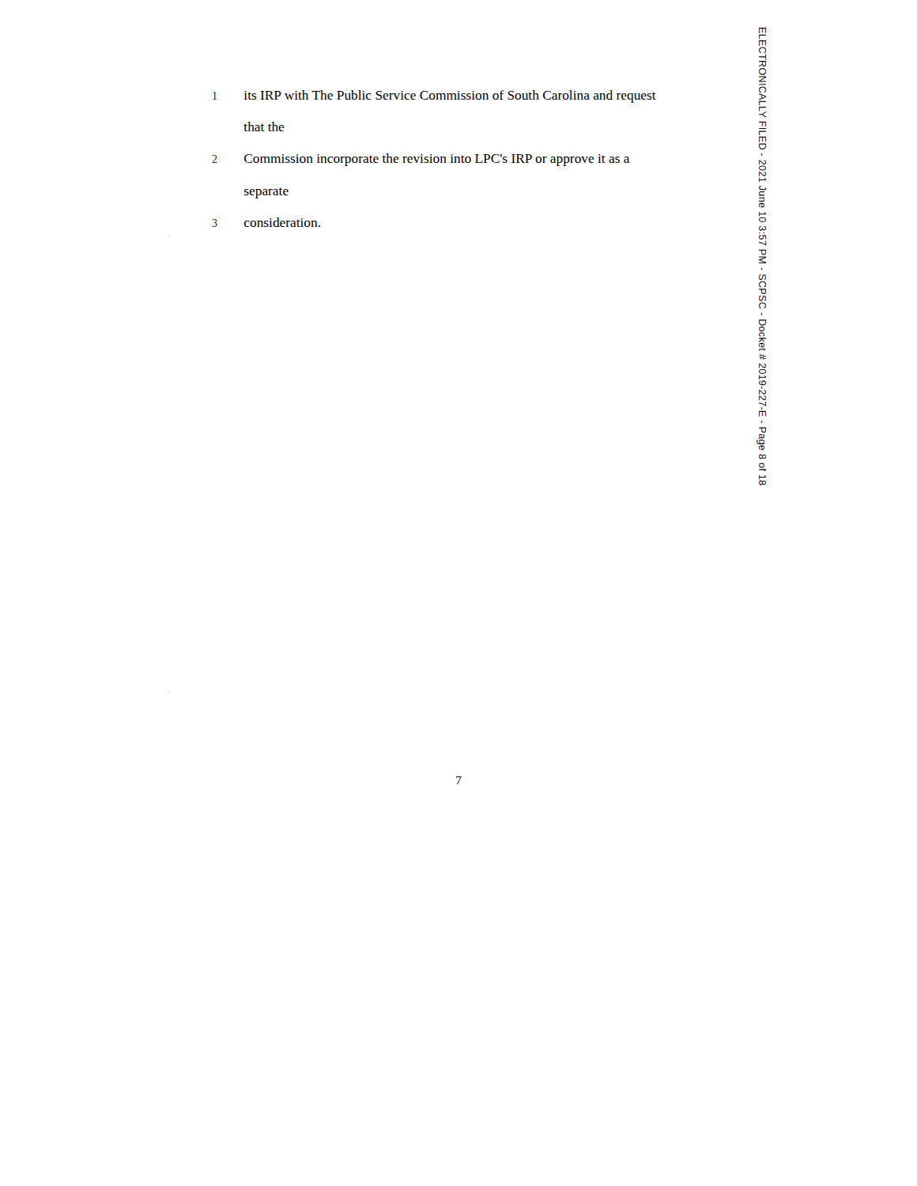ELECTRONICALLY FILED - 2021 June 10 3:57 PM - SCPSC - Docket # 2019-227-E - Page 8 of 18
·
·
1 its IRP with The Public Service Commission of South Carolina and request that the
2 Commission incorporate the revision into LPC's IRP or approve it as a separate
3 consideration.
7